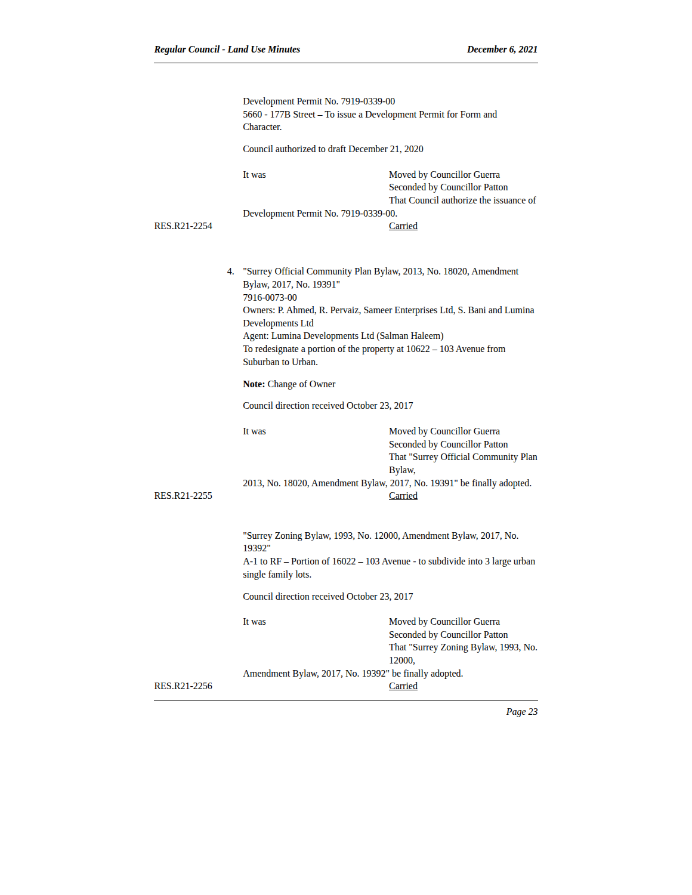Regular Council - Land Use Minutes
December 6, 2021
Development Permit No. 7919-0339-00
5660 - 177B Street – To issue a Development Permit for Form and Character.
Council authorized to draft December 21, 2020
It was
Moved by Councillor Guerra
Seconded by Councillor Patton
That Council authorize the issuance of
Development Permit No. 7919-0339-00.
RES.R21-2254 Carried
4.
"Surrey Official Community Plan Bylaw, 2013, No. 18020, Amendment Bylaw, 2017, No. 19391"
7916-0073-00
Owners: P. Ahmed, R. Pervaiz, Sameer Enterprises Ltd, S. Bani and Lumina Developments Ltd
Agent: Lumina Developments Ltd (Salman Haleem)
To redesignate a portion of the property at 10622 – 103 Avenue from Suburban to Urban.
Note: Change of Owner
Council direction received October 23, 2017
It was
Moved by Councillor Guerra
Seconded by Councillor Patton
That "Surrey Official Community Plan Bylaw,
2013, No. 18020, Amendment Bylaw, 2017, No. 19391" be finally adopted.
RES.R21-2255 Carried
"Surrey Zoning Bylaw, 1993, No. 12000, Amendment Bylaw, 2017, No. 19392"
A-1 to RF – Portion of 16022 – 103 Avenue - to subdivide into 3 large urban single family lots.
Council direction received October 23, 2017
It was
Moved by Councillor Guerra
Seconded by Councillor Patton
That "Surrey Zoning Bylaw, 1993, No. 12000,
Amendment Bylaw, 2017, No. 19392" be finally adopted.
RES.R21-2256 Carried
Page 23